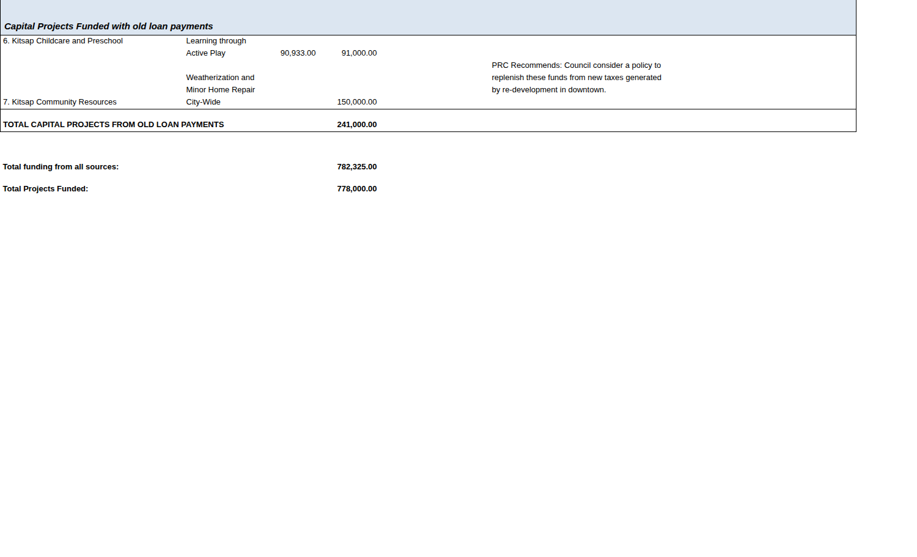| Capital Projects Funded with old loan payments | |
| 6. Kitsap Childcare and Preschool | Learning through | | | | | | | |
| | Active Play | 90,933.00 | 91,000.00 | | | | | |
| | | | | | | | PRC Recommends: Council consider a policy to | |
| | Weatherization and | | | | | | replenish these funds from new taxes generated | |
| | Minor Home Repair | | | | | | by re-development in downtown. | |
| 7. Kitsap Community Resources | City-Wide | | 150,000.00 | | | | | |
| TOTAL CAPITAL PROJECTS FROM OLD LOAN PAYMENTS | 241,000.00 | | | | | |
| Total funding from all sources: | | | 782,325.00 | | | | | |
| Total Projects Funded: | | | 778,000.00 | | | | | |